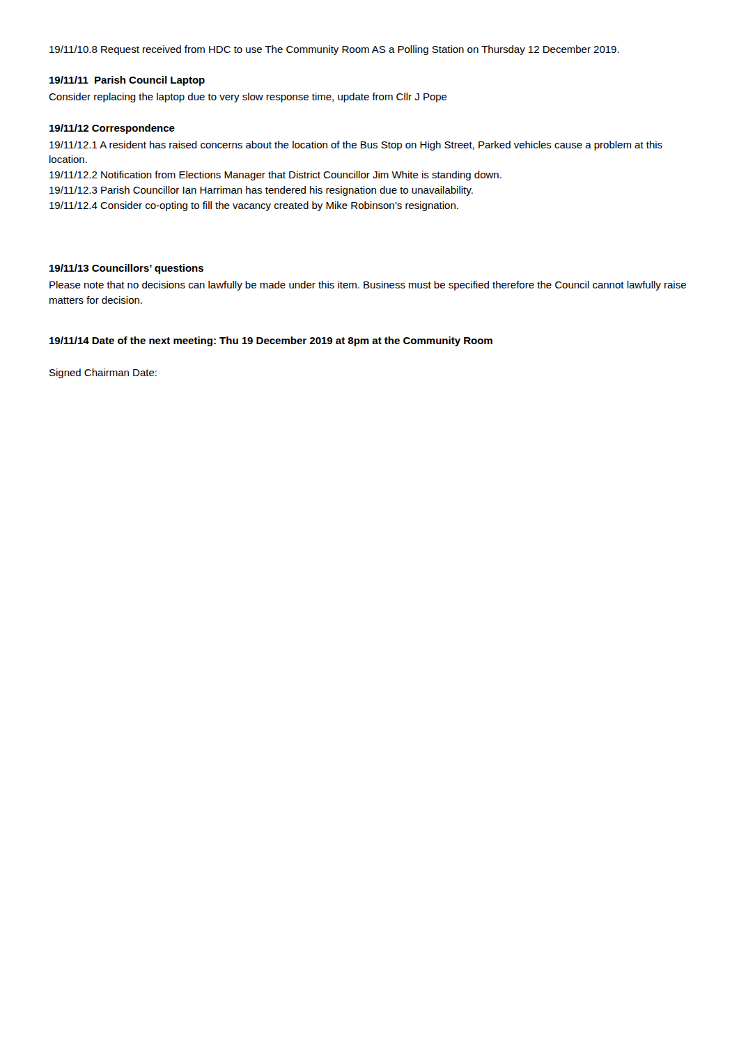19/11/10.8 Request received from HDC to use The Community Room AS a Polling Station on Thursday 12 December 2019.
19/11/11 Parish Council Laptop
Consider replacing the laptop due to very slow response time, update from Cllr J Pope
19/11/12 Correspondence
19/11/12.1 A resident has raised concerns about the location of the Bus Stop on High Street, Parked vehicles cause a problem at this location.
19/11/12.2 Notification from Elections Manager that District Councillor Jim White is standing down.
19/11/12.3 Parish Councillor Ian Harriman has tendered his resignation due to unavailability.
19/11/12.4 Consider co-opting to fill the vacancy created by Mike Robinson’s resignation.
19/11/13 Councillors’ questions
Please note that no decisions can lawfully be made under this item. Business must be specified therefore the Council cannot lawfully raise matters for decision.
19/11/14 Date of the next meeting: Thu 19 December 2019 at 8pm at the Community Room
Signed Chairman Date: